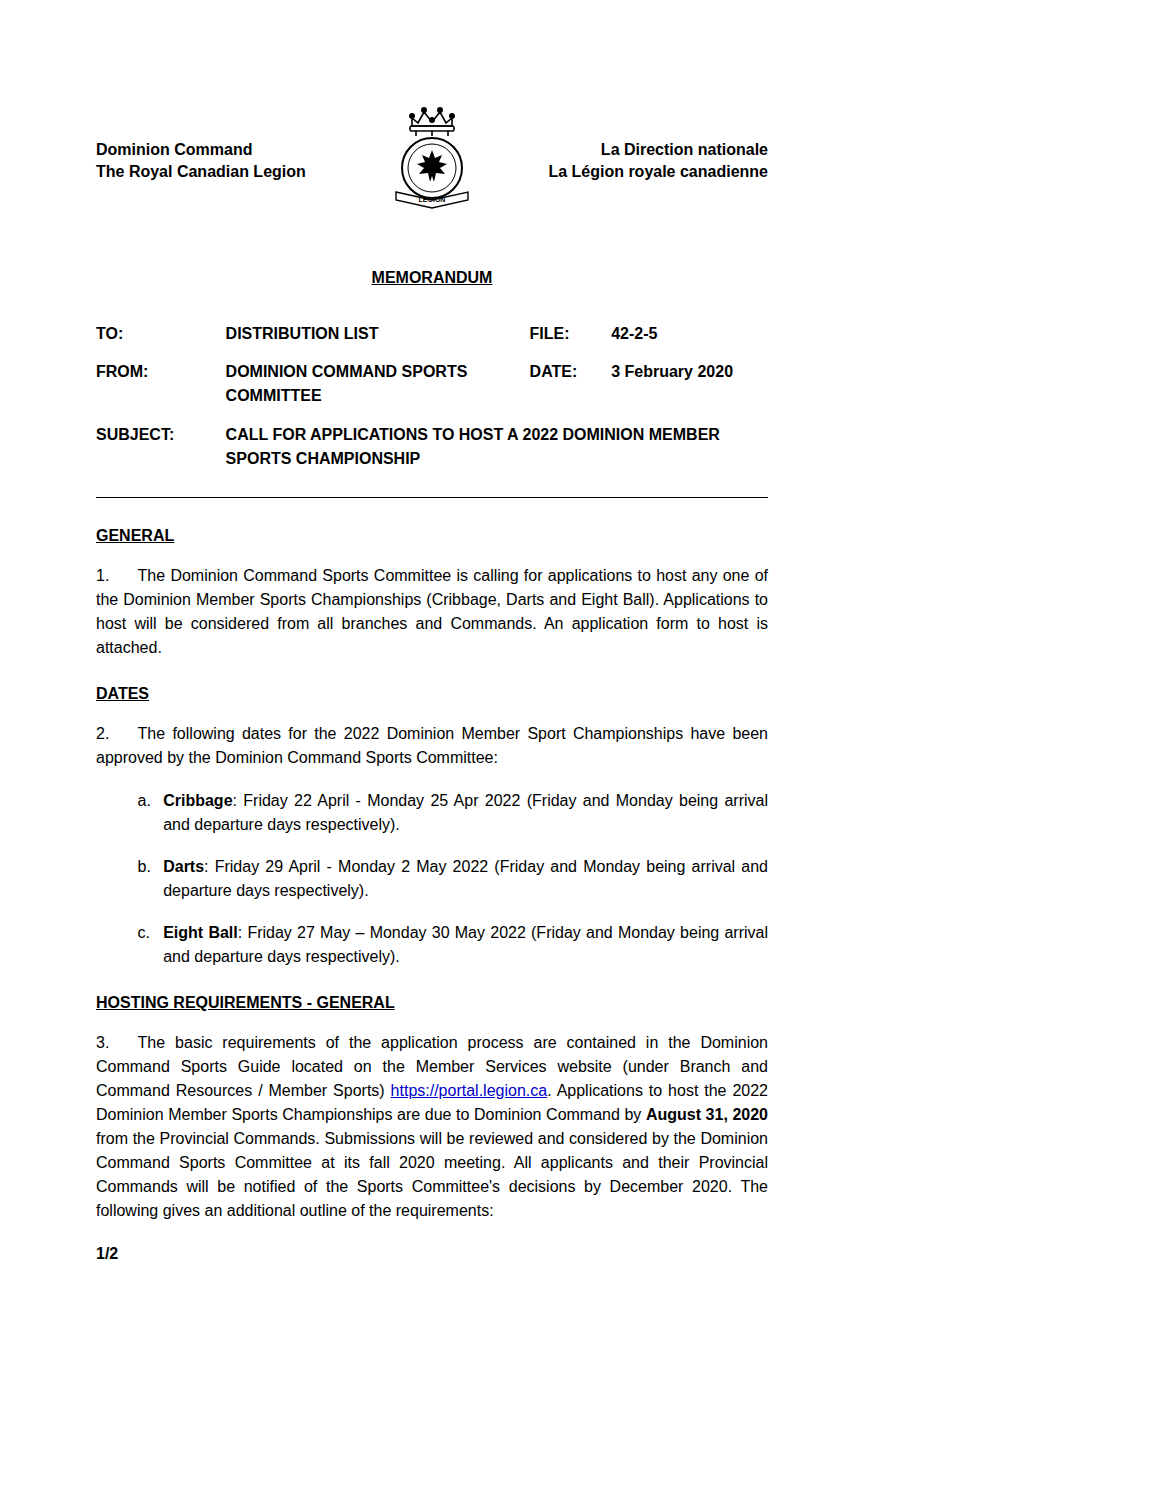Dominion Command
The Royal Canadian Legion
LEGION
La Direction nationale
La Légion royale canadienne
MEMORANDUM
| TO: | DISTRIBUTION LIST | FILE: | 42-2-5 |
| FROM: | DOMINION COMMAND SPORTS COMMITTEE | DATE: | 3 February 2020 |
| SUBJECT: | CALL FOR APPLICATIONS TO HOST A 2022 DOMINION MEMBER SPORTS CHAMPIONSHIP |
GENERAL
1. The Dominion Command Sports Committee is calling for applications to host any one of the Dominion Member Sports Championships (Cribbage, Darts and Eight Ball). Applications to host will be considered from all branches and Commands. An application form to host is attached.
DATES
2. The following dates for the 2022 Dominion Member Sport Championships have been approved by the Dominion Command Sports Committee:
a. Cribbage: Friday 22 April - Monday 25 Apr 2022 (Friday and Monday being arrival and departure days respectively).
b. Darts: Friday 29 April - Monday 2 May 2022 (Friday and Monday being arrival and departure days respectively).
c. Eight Ball: Friday 27 May – Monday 30 May 2022 (Friday and Monday being arrival and departure days respectively).
HOSTING REQUIREMENTS - GENERAL
3. The basic requirements of the application process are contained in the Dominion Command Sports Guide located on the Member Services website (under Branch and Command Resources / Member Sports) https://portal.legion.ca. Applications to host the 2022 Dominion Member Sports Championships are due to Dominion Command by August 31, 2020 from the Provincial Commands. Submissions will be reviewed and considered by the Dominion Command Sports Committee at its fall 2020 meeting. All applicants and their Provincial Commands will be notified of the Sports Committee's decisions by December 2020. The following gives an additional outline of the requirements:
1/2